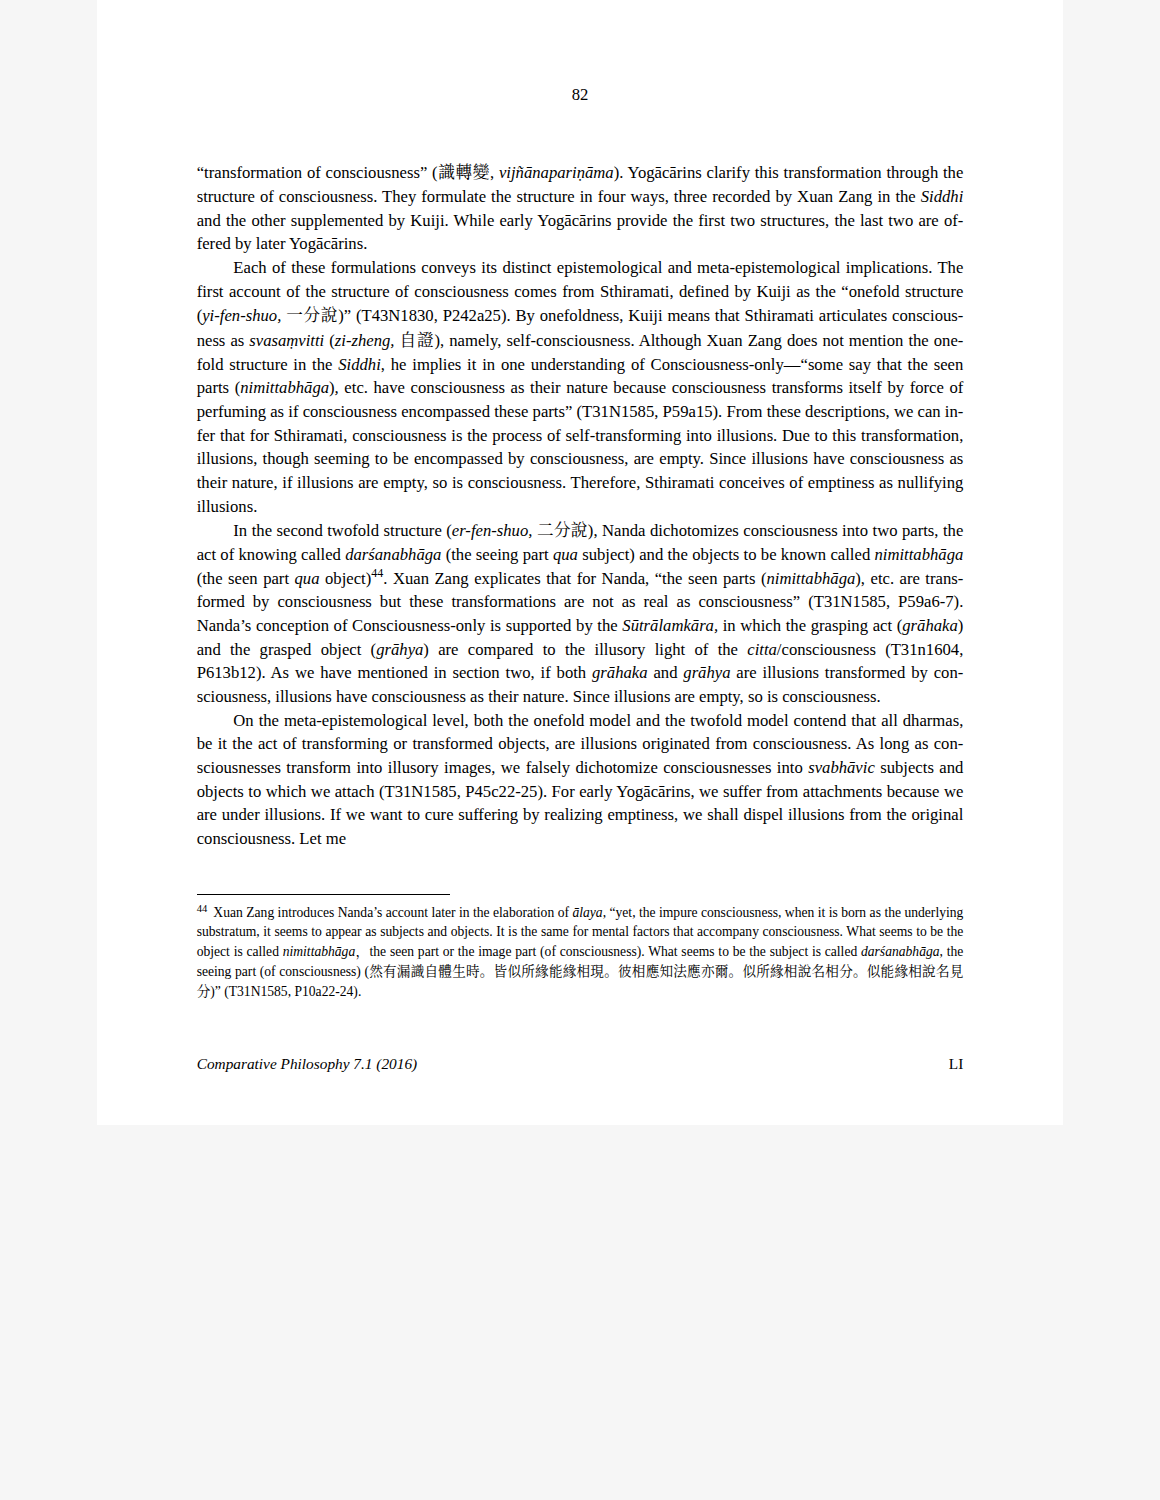82
“transformation of consciousness” (識轉變, vijñānapariṇāma). Yogācārins clarify this transformation through the structure of consciousness. They formulate the structure in four ways, three recorded by Xuan Zang in the Siddhi and the other supplemented by Kuiji. While early Yogācārins provide the first two structures, the last two are offered by later Yogācārins.
Each of these formulations conveys its distinct epistemological and meta-epistemological implications. The first account of the structure of consciousness comes from Sthiramati, defined by Kuiji as the “onefold structure (yi-fen-shuo, 一分說)” (T43N1830, P242a25). By onefoldness, Kuiji means that Sthiramati articulates consciousness as svasaṃvitti (zi-zheng, 自證), namely, self-consciousness. Although Xuan Zang does not mention the onefold structure in the Siddhi, he implies it in one understanding of Consciousness-only—“some say that the seen parts (nimittabhāga), etc. have consciousness as their nature because consciousness transforms itself by force of perfuming as if consciousness encompassed these parts” (T31N1585, P59a15). From these descriptions, we can infer that for Sthiramati, consciousness is the process of self-transforming into illusions. Due to this transformation, illusions, though seeming to be encompassed by consciousness, are empty. Since illusions have consciousness as their nature, if illusions are empty, so is consciousness. Therefore, Sthiramati conceives of emptiness as nullifying illusions.
In the second twofold structure (er-fen-shuo, 二分說), Nanda dichotomizes consciousness into two parts, the act of knowing called darśanabhāga (the seeing part qua subject) and the objects to be known called nimittabhāga (the seen part qua object)44. Xuan Zang explicates that for Nanda, “the seen parts (nimittabhāga), etc. are transformed by consciousness but these transformations are not as real as consciousness” (T31N1585, P59a6-7). Nanda’s conception of Consciousness-only is supported by the Sūtrālamkāra, in which the grasping act (grāhaka) and the grasped object (grāhya) are compared to the illusory light of the citta/consciousness (T31n1604, P613b12). As we have mentioned in section two, if both grāhaka and grāhya are illusions transformed by consciousness, illusions have consciousness as their nature. Since illusions are empty, so is consciousness.
On the meta-epistemological level, both the onefold model and the twofold model contend that all dharmas, be it the act of transforming or transformed objects, are illusions originated from consciousness. As long as consciousnesses transform into illusory images, we falsely dichotomize consciousnesses into svabhāvic subjects and objects to which we attach (T31N1585, P45c22-25). For early Yogācārins, we suffer from attachments because we are under illusions. If we want to cure suffering by realizing emptiness, we shall dispel illusions from the original consciousness. Let me
44 Xuan Zang introduces Nanda’s account later in the elaboration of ālaya, “yet, the impure consciousness, when it is born as the underlying substratum, it seems to appear as subjects and objects. It is the same for mental factors that accompany consciousness. What seems to be the object is called nimittabhāga，the seen part or the image part (of consciousness). What seems to be the subject is called darśanabhāga, the seeing part (of consciousness) (然有漏識自體生時。皆似所緣能緣相現。彼相應知法應亦爾。似所緣相說名相分。似能緣相說名見分)” (T31N1585, P10a22-24).
Comparative Philosophy 7.1 (2016) LI